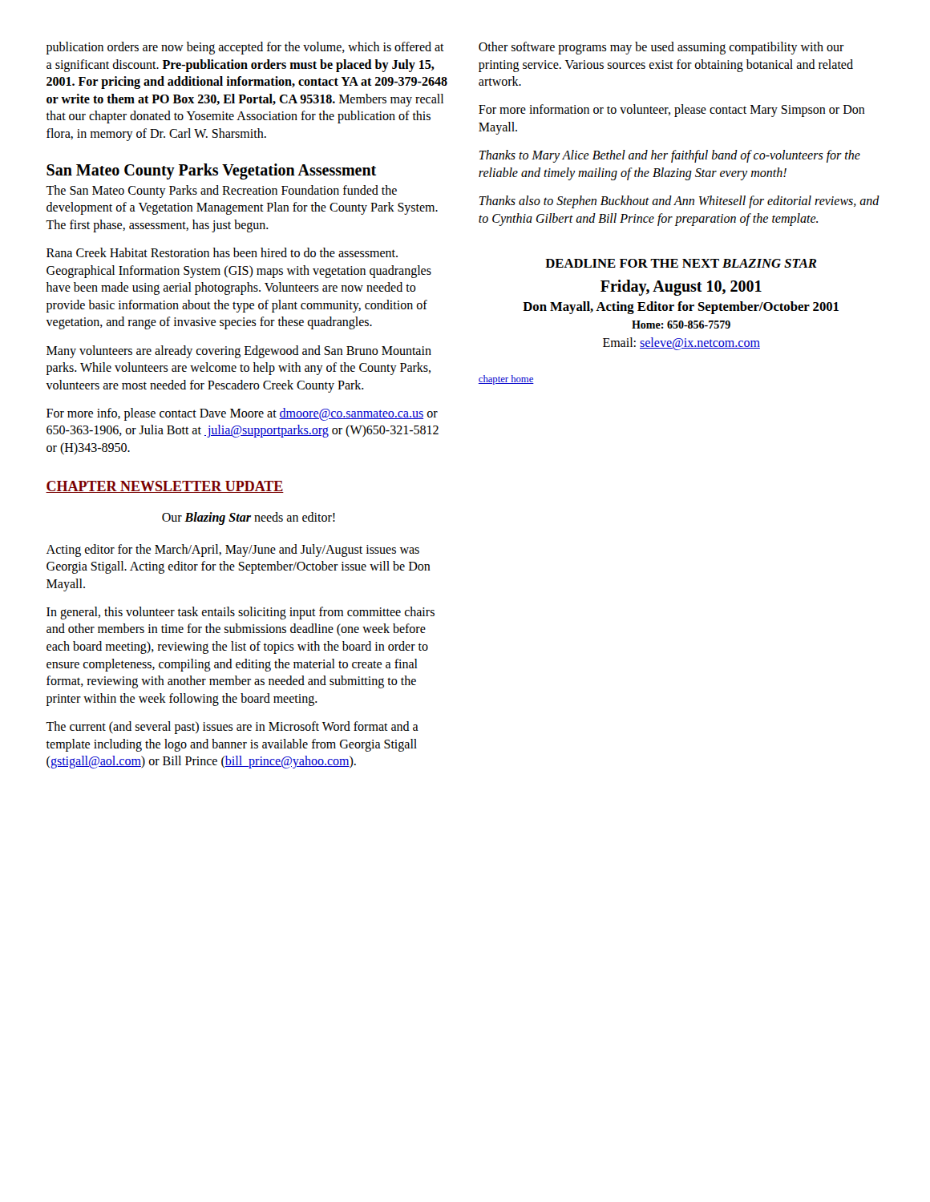publication orders are now being accepted for the volume, which is offered at a significant discount. Pre-publication orders must be placed by July 15, 2001. For pricing and additional information, contact YA at 209-379-2648 or write to them at PO Box 230, El Portal, CA 95318. Members may recall that our chapter donated to Yosemite Association for the publication of this flora, in memory of Dr. Carl W. Sharsmith.
San Mateo County Parks Vegetation Assessment
The San Mateo County Parks and Recreation Foundation funded the development of a Vegetation Management Plan for the County Park System. The first phase, assessment, has just begun.
Rana Creek Habitat Restoration has been hired to do the assessment. Geographical Information System (GIS) maps with vegetation quadrangles have been made using aerial photographs. Volunteers are now needed to provide basic information about the type of plant community, condition of vegetation, and range of invasive species for these quadrangles.
Many volunteers are already covering Edgewood and San Bruno Mountain parks. While volunteers are welcome to help with any of the County Parks, volunteers are most needed for Pescadero Creek County Park.
For more info, please contact Dave Moore at dmoore@co.sanmateo.ca.us or 650-363-1906, or Julia Bott at julia@supportparks.org or (W)650-321-5812 or (H)343-8950.
CHAPTER NEWSLETTER UPDATE
Our Blazing Star needs an editor!
Acting editor for the March/April, May/June and July/August issues was Georgia Stigall. Acting editor for the September/October issue will be Don Mayall.
In general, this volunteer task entails soliciting input from committee chairs and other members in time for the submissions deadline (one week before each board meeting), reviewing the list of topics with the board in order to ensure completeness, compiling and editing the material to create a final format, reviewing with another member as needed and submitting to the printer within the week following the board meeting.
The current (and several past) issues are in Microsoft Word format and a template including the logo and banner is available from Georgia Stigall (gstigall@aol.com) or Bill Prince (bill_prince@yahoo.com).
Other software programs may be used assuming compatibility with our printing service. Various sources exist for obtaining botanical and related artwork.
For more information or to volunteer, please contact Mary Simpson or Don Mayall.
Thanks to Mary Alice Bethel and her faithful band of co-volunteers for the reliable and timely mailing of the Blazing Star every month!
Thanks also to Stephen Buckhout and Ann Whitesell for editorial reviews, and to Cynthia Gilbert and Bill Prince for preparation of the template.
DEADLINE FOR THE NEXT BLAZING STAR
Friday, August 10, 2001
Don Mayall, Acting Editor for September/October 2001
Home: 650-856-7579
Email: seleve@ix.netcom.com
chapter home